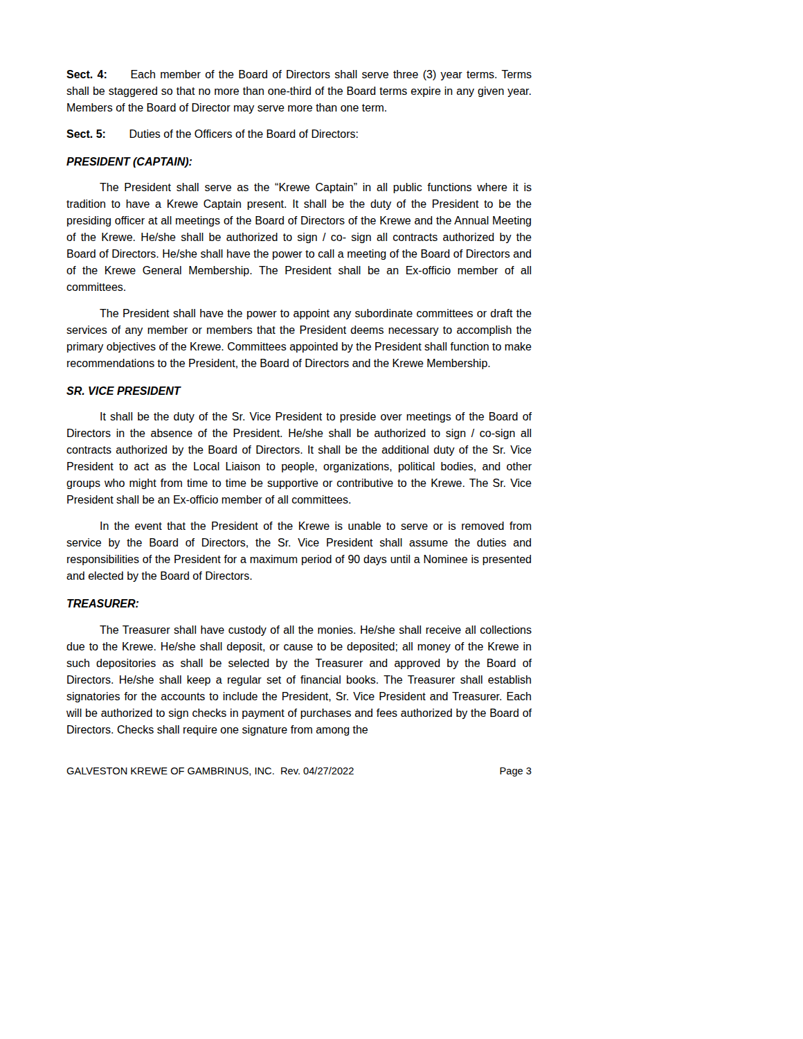Sect. 4: Each member of the Board of Directors shall serve three (3) year terms. Terms shall be staggered so that no more than one-third of the Board terms expire in any given year. Members of the Board of Director may serve more than one term.
Sect. 5: Duties of the Officers of the Board of Directors:
PRESIDENT (CAPTAIN):
The President shall serve as the “Krewe Captain” in all public functions where it is tradition to have a Krewe Captain present. It shall be the duty of the President to be the presiding officer at all meetings of the Board of Directors of the Krewe and the Annual Meeting of the Krewe. He/she shall be authorized to sign / co- sign all contracts authorized by the Board of Directors. He/she shall have the power to call a meeting of the Board of Directors and of the Krewe General Membership. The President shall be an Ex-officio member of all committees.
The President shall have the power to appoint any subordinate committees or draft the services of any member or members that the President deems necessary to accomplish the primary objectives of the Krewe. Committees appointed by the President shall function to make recommendations to the President, the Board of Directors and the Krewe Membership.
SR. VICE PRESIDENT
It shall be the duty of the Sr. Vice President to preside over meetings of the Board of Directors in the absence of the President. He/she shall be authorized to sign / co-sign all contracts authorized by the Board of Directors. It shall be the additional duty of the Sr. Vice President to act as the Local Liaison to people, organizations, political bodies, and other groups who might from time to time be supportive or contributive to the Krewe. The Sr. Vice President shall be an Ex-officio member of all committees.
In the event that the President of the Krewe is unable to serve or is removed from service by the Board of Directors, the Sr. Vice President shall assume the duties and responsibilities of the President for a maximum period of 90 days until a Nominee is presented and elected by the Board of Directors.
TREASURER:
The Treasurer shall have custody of all the monies. He/she shall receive all collections due to the Krewe. He/she shall deposit, or cause to be deposited; all money of the Krewe in such depositories as shall be selected by the Treasurer and approved by the Board of Directors. He/she shall keep a regular set of financial books. The Treasurer shall establish signatories for the accounts to include the President, Sr. Vice President and Treasurer. Each will be authorized to sign checks in payment of purchases and fees authorized by the Board of Directors. Checks shall require one signature from among the
GALVESTON KREWE OF GAMBRINUS, INC. Rev. 04/27/2022 Page 3